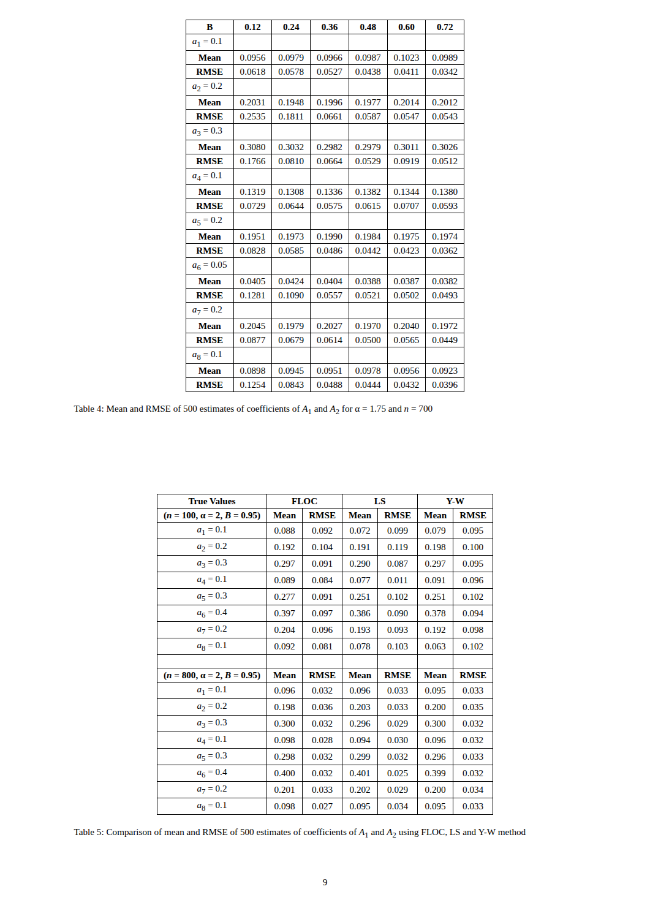| B | 0.12 | 0.24 | 0.36 | 0.48 | 0.60 | 0.72 |
| --- | --- | --- | --- | --- | --- | --- |
| a 1 = 0.1 | | | | | | |
| Mean | 0.0956 | 0.0979 | 0.0966 | 0.0987 | 0.1023 | 0.0989 |
| RMSE | 0.0618 | 0.0578 | 0.0527 | 0.0438 | 0.0411 | 0.0342 |
| a 2 = 0.2 | | | | | | |
| Mean | 0.2031 | 0.1948 | 0.1996 | 0.1977 | 0.2014 | 0.2012 |
| RMSE | 0.2535 | 0.1811 | 0.0661 | 0.0587 | 0.0547 | 0.0543 |
| a 3 = 0.3 | | | | | | |
| Mean | 0.3080 | 0.3032 | 0.2982 | 0.2979 | 0.3011 | 0.3026 |
| RMSE | 0.1766 | 0.0810 | 0.0664 | 0.0529 | 0.0919 | 0.0512 |
| a 4 = 0.1 | | | | | | |
| Mean | 0.1319 | 0.1308 | 0.1336 | 0.1382 | 0.1344 | 0.1380 |
| RMSE | 0.0729 | 0.0644 | 0.0575 | 0.0615 | 0.0707 | 0.0593 |
| a 5 = 0.2 | | | | | | |
| Mean | 0.1951 | 0.1973 | 0.1990 | 0.1984 | 0.1975 | 0.1974 |
| RMSE | 0.0828 | 0.0585 | 0.0486 | 0.0442 | 0.0423 | 0.0362 |
| a 6 = 0.05 | | | | | | |
| Mean | 0.0405 | 0.0424 | 0.0404 | 0.0388 | 0.0387 | 0.0382 |
| RMSE | 0.1281 | 0.1090 | 0.0557 | 0.0521 | 0.0502 | 0.0493 |
| a 7 = 0.2 | | | | | | |
| Mean | 0.2045 | 0.1979 | 0.2027 | 0.1970 | 0.2040 | 0.1972 |
| RMSE | 0.0877 | 0.0679 | 0.0614 | 0.0500 | 0.0565 | 0.0449 |
| a 8 = 0.1 | | | | | | |
| Mean | 0.0898 | 0.0945 | 0.0951 | 0.0978 | 0.0956 | 0.0923 |
| RMSE | 0.1254 | 0.0843 | 0.0488 | 0.0444 | 0.0432 | 0.0396 |
Table 4: Mean and RMSE of 500 estimates of coefficients of A1 and A2 for α = 1.75 and n = 700
| True Values | FLOC | LS | Y-W |
| --- | --- | --- | --- |
| ( n = 100, α = 2, B = 0.95) | Mean | RMSE | Mean | RMSE | Mean | RMSE |
| a 1 = 0.1 | 0.088 | 0.092 | 0.072 | 0.099 | 0.079 | 0.095 |
| a 2 = 0.2 | 0.192 | 0.104 | 0.191 | 0.119 | 0.198 | 0.100 |
| a 3 = 0.3 | 0.297 | 0.091 | 0.290 | 0.087 | 0.297 | 0.095 |
| a 4 = 0.1 | 0.089 | 0.084 | 0.077 | 0.011 | 0.091 | 0.096 |
| a 5 = 0.3 | 0.277 | 0.091 | 0.251 | 0.102 | 0.251 | 0.102 |
| a 6 = 0.4 | 0.397 | 0.097 | 0.386 | 0.090 | 0.378 | 0.094 |
| a 7 = 0.2 | 0.204 | 0.096 | 0.193 | 0.093 | 0.192 | 0.098 |
| a 8 = 0.1 | 0.092 | 0.081 | 0.078 | 0.103 | 0.063 | 0.102 |
| ( n = 800, α = 2, B = 0.95) | Mean | RMSE | Mean | RMSE | Mean | RMSE |
| a 1 = 0.1 | 0.096 | 0.032 | 0.096 | 0.033 | 0.095 | 0.033 |
| a 2 = 0.2 | 0.198 | 0.036 | 0.203 | 0.033 | 0.200 | 0.035 |
| a 3 = 0.3 | 0.300 | 0.032 | 0.296 | 0.029 | 0.300 | 0.032 |
| a 4 = 0.1 | 0.098 | 0.028 | 0.094 | 0.030 | 0.096 | 0.032 |
| a 5 = 0.3 | 0.298 | 0.032 | 0.299 | 0.032 | 0.296 | 0.033 |
| a 6 = 0.4 | 0.400 | 0.032 | 0.401 | 0.025 | 0.399 | 0.032 |
| a 7 = 0.2 | 0.201 | 0.033 | 0.202 | 0.029 | 0.200 | 0.034 |
| a 8 = 0.1 | 0.098 | 0.027 | 0.095 | 0.034 | 0.095 | 0.033 |
Table 5: Comparison of mean and RMSE of 500 estimates of coefficients of A1 and A2 using FLOC, LS and Y-W method
9